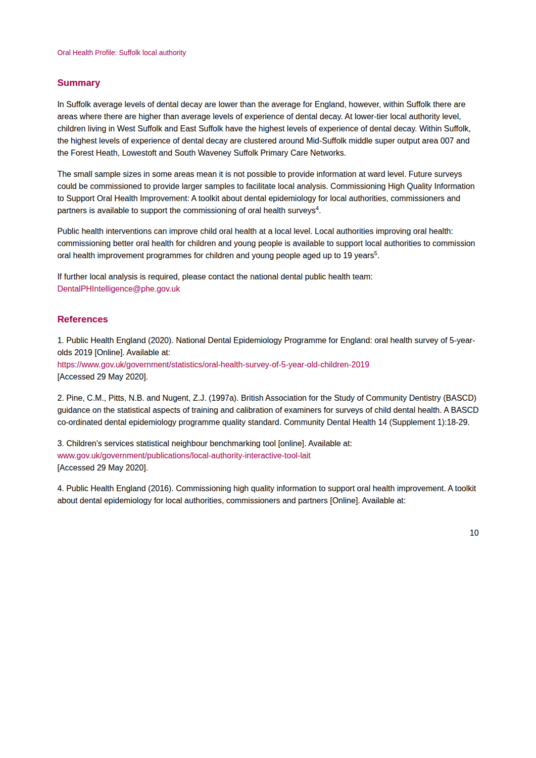Oral Health Profile: Suffolk local authority
Summary
In Suffolk average levels of dental decay are lower than the average for England, however, within Suffolk there are areas where there are higher than average levels of experience of dental decay. At lower-tier local authority level, children living in West Suffolk and East Suffolk have the highest levels of experience of dental decay. Within Suffolk, the highest levels of experience of dental decay are clustered around Mid-Suffolk middle super output area 007 and the Forest Heath, Lowestoft and South Waveney Suffolk Primary Care Networks.
The small sample sizes in some areas mean it is not possible to provide information at ward level. Future surveys could be commissioned to provide larger samples to facilitate local analysis. Commissioning High Quality Information to Support Oral Health Improvement: A toolkit about dental epidemiology for local authorities, commissioners and partners is available to support the commissioning of oral health surveys4.
Public health interventions can improve child oral health at a local level. Local authorities improving oral health: commissioning better oral health for children and young people is available to support local authorities to commission oral health improvement programmes for children and young people aged up to 19 years5.
If further local analysis is required, please contact the national dental public health team:
DentalPHIntelligence@phe.gov.uk
References
1. Public Health England (2020). National Dental Epidemiology Programme for England: oral health survey of 5-year-olds 2019 [Online]. Available at:
https://www.gov.uk/government/statistics/oral-health-survey-of-5-year-old-children-2019
[Accessed 29 May 2020].
2. Pine, C.M., Pitts, N.B. and Nugent, Z.J. (1997a). British Association for the Study of Community Dentistry (BASCD) guidance on the statistical aspects of training and calibration of examiners for surveys of child dental health. A BASCD co-ordinated dental epidemiology programme quality standard. Community Dental Health 14 (Supplement 1):18-29.
3. Children's services statistical neighbour benchmarking tool [online]. Available at:
www.gov.uk/government/publications/local-authority-interactive-tool-lait
[Accessed 29 May 2020].
4. Public Health England (2016). Commissioning high quality information to support oral health improvement. A toolkit about dental epidemiology for local authorities, commissioners and partners [Online]. Available at:
10